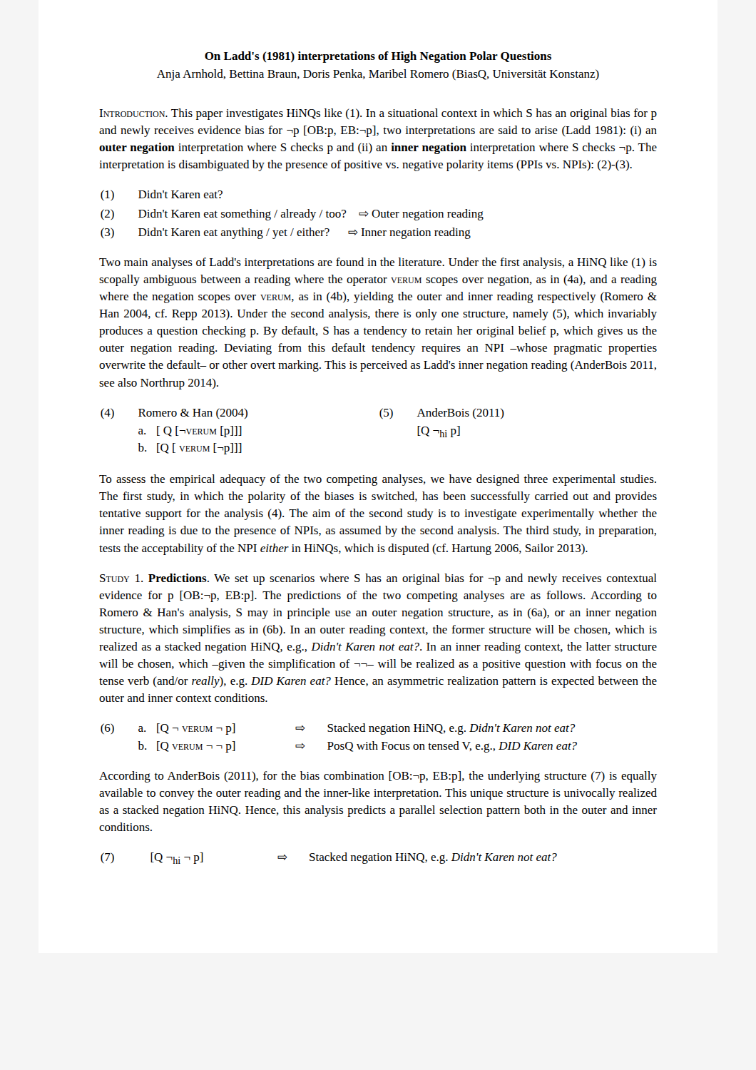On Ladd's (1981) interpretations of High Negation Polar Questions
Anja Arnhold, Bettina Braun, Doris Penka, Maribel Romero (BiasQ, Universität Konstanz)
Introduction. This paper investigates HiNQs like (1). In a situational context in which S has an original bias for p and newly receives evidence bias for ¬p [OB:p, EB:¬p], two interpretations are said to arise (Ladd 1981): (i) an outer negation interpretation where S checks p and (ii) an inner negation interpretation where S checks ¬p. The interpretation is disambiguated by the presence of positive vs. negative polarity items (PPIs vs. NPIs): (2)-(3).
(1)
Didn't Karen eat?
(2)
Didn't Karen eat something / already / too? ⇨ Outer negation reading
(3)
Didn't Karen eat anything / yet / either? ⇨ Inner negation reading
Two main analyses of Ladd's interpretations are found in the literature. Under the first analysis, a HiNQ like (1) is scopally ambiguous between a reading where the operator verum scopes over negation, as in (4a), and a reading where the negation scopes over verum, as in (4b), yielding the outer and inner reading respectively (Romero & Han 2004, cf. Repp 2013). Under the second analysis, there is only one structure, namely (5), which invariably produces a question checking p. By default, S has a tendency to retain her original belief p, which gives us the outer negation reading. Deviating from this default tendency requires an NPI –whose pragmatic properties overwrite the default– or other overt marking. This is perceived as Ladd's inner negation reading (AnderBois 2011, see also Northrup 2014).
(4)
Romero & Han (2004)
a.
[ Q [¬verum [p]]]
b.
[Q [ verum [¬p]]]
(5)
AnderBois (2011)
[Q ¬hi p]
To assess the empirical adequacy of the two competing analyses, we have designed three experimental studies. The first study, in which the polarity of the biases is switched, has been successfully carried out and provides tentative support for the analysis (4). The aim of the second study is to investigate experimentally whether the inner reading is due to the presence of NPIs, as assumed by the second analysis. The third study, in preparation, tests the acceptability of the NPI either in HiNQs, which is disputed (cf. Hartung 2006, Sailor 2013).
Study 1. Predictions. We set up scenarios where S has an original bias for ¬p and newly receives contextual evidence for p [OB:¬p, EB:p]. The predictions of the two competing analyses are as follows. According to Romero & Han's analysis, S may in principle use an outer negation structure, as in (6a), or an inner negation structure, which simplifies as in (6b). In an outer reading context, the former structure will be chosen, which is realized as a stacked negation HiNQ, e.g., Didn't Karen not eat?. In an inner reading context, the latter structure will be chosen, which –given the simplification of ¬¬– will be realized as a positive question with focus on the tense verb (and/or really), e.g. DID Karen eat? Hence, an asymmetric realization pattern is expected between the outer and inner context conditions.
(6)
a.
[Q ¬ verum ¬ p]⇨Stacked negation HiNQ, e.g. Didn't Karen not eat?
b.
[Q verum ¬ ¬ p]⇨PosQ with Focus on tensed V, e.g., DID Karen eat?
According to AnderBois (2011), for the bias combination [OB:¬p, EB:p], the underlying structure (7) is equally available to convey the outer reading and the inner-like interpretation. This unique structure is univocally realized as a stacked negation HiNQ. Hence, this analysis predicts a parallel selection pattern both in the outer and inner conditions.
(7)
[Q ¬hi ¬ p]⇨Stacked negation HiNQ, e.g. Didn't Karen not eat?